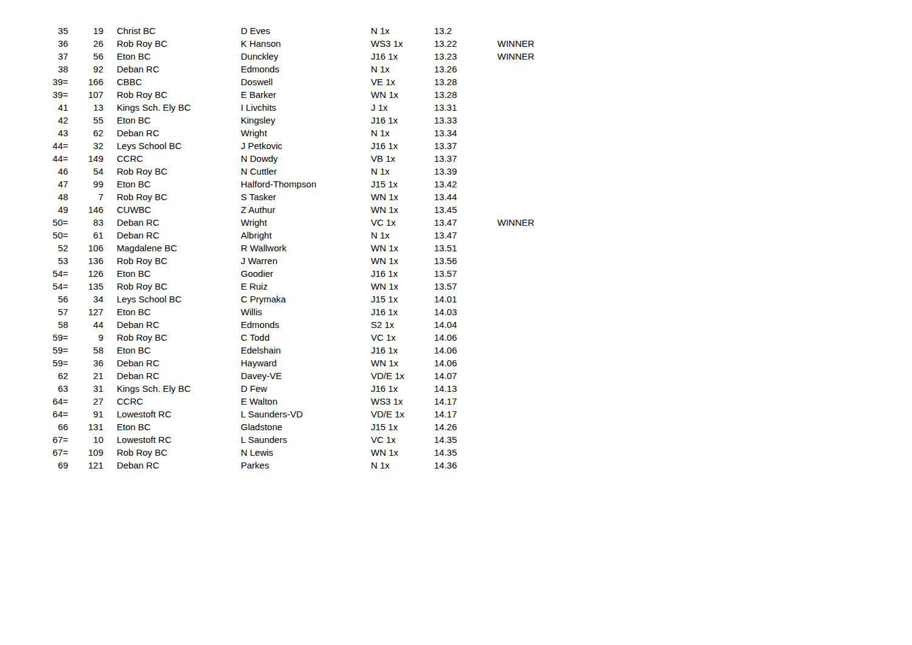| 35 | 19 | Christ BC | D Eves | N 1x | 13.2 | |
| 36 | 26 | Rob Roy BC | K Hanson | WS3 1x | 13.22 | WINNER |
| 37 | 56 | Eton BC | Dunckley | J16 1x | 13.23 | WINNER |
| 38 | 92 | Deban RC | Edmonds | N 1x | 13.26 | |
| 39= | 166 | CBBC | Doswell | VE 1x | 13.28 | |
| 39= | 107 | Rob Roy BC | E Barker | WN 1x | 13.28 | |
| 41 | 13 | Kings Sch. Ely BC | I Livchits | J 1x | 13.31 | |
| 42 | 55 | Eton BC | Kingsley | J16 1x | 13.33 | |
| 43 | 62 | Deban RC | Wright | N 1x | 13.34 | |
| 44= | 32 | Leys School BC | J Petkovic | J16 1x | 13.37 | |
| 44= | 149 | CCRC | N Dowdy | VB 1x | 13.37 | |
| 46 | 54 | Rob Roy BC | N Cuttler | N 1x | 13.39 | |
| 47 | 99 | Eton BC | Halford-Thompson | J15 1x | 13.42 | |
| 48 | 7 | Rob Roy BC | S Tasker | WN 1x | 13.44 | |
| 49 | 146 | CUWBC | Z Authur | WN 1x | 13.45 | |
| 50= | 83 | Deban RC | Wright | VC 1x | 13.47 | WINNER |
| 50= | 61 | Deban RC | Albright | N 1x | 13.47 | |
| 52 | 106 | Magdalene BC | R Wallwork | WN 1x | 13.51 | |
| 53 | 136 | Rob Roy BC | J Warren | WN 1x | 13.56 | |
| 54= | 126 | Eton BC | Goodier | J16 1x | 13.57 | |
| 54= | 135 | Rob Roy BC | E Ruiz | WN 1x | 13.57 | |
| 56 | 34 | Leys School BC | C Prymaka | J15 1x | 14.01 | |
| 57 | 127 | Eton BC | Willis | J16 1x | 14.03 | |
| 58 | 44 | Deban RC | Edmonds | S2 1x | 14.04 | |
| 59= | 9 | Rob Roy BC | C Todd | VC 1x | 14.06 | |
| 59= | 58 | Eton BC | Edelshain | J16 1x | 14.06 | |
| 59= | 36 | Deban RC | Hayward | WN 1x | 14.06 | |
| 62 | 21 | Deban RC | Davey-VE | VD/E 1x | 14.07 | |
| 63 | 31 | Kings Sch. Ely BC | D Few | J16 1x | 14.13 | |
| 64= | 27 | CCRC | E Walton | WS3 1x | 14.17 | |
| 64= | 91 | Lowestoft RC | L Saunders-VD | VD/E 1x | 14.17 | |
| 66 | 131 | Eton BC | Gladstone | J15 1x | 14.26 | |
| 67= | 10 | Lowestoft RC | L Saunders | VC 1x | 14.35 | |
| 67= | 109 | Rob Roy BC | N Lewis | WN 1x | 14.35 | |
| 69 | 121 | Deban RC | Parkes | N 1x | 14.36 | |